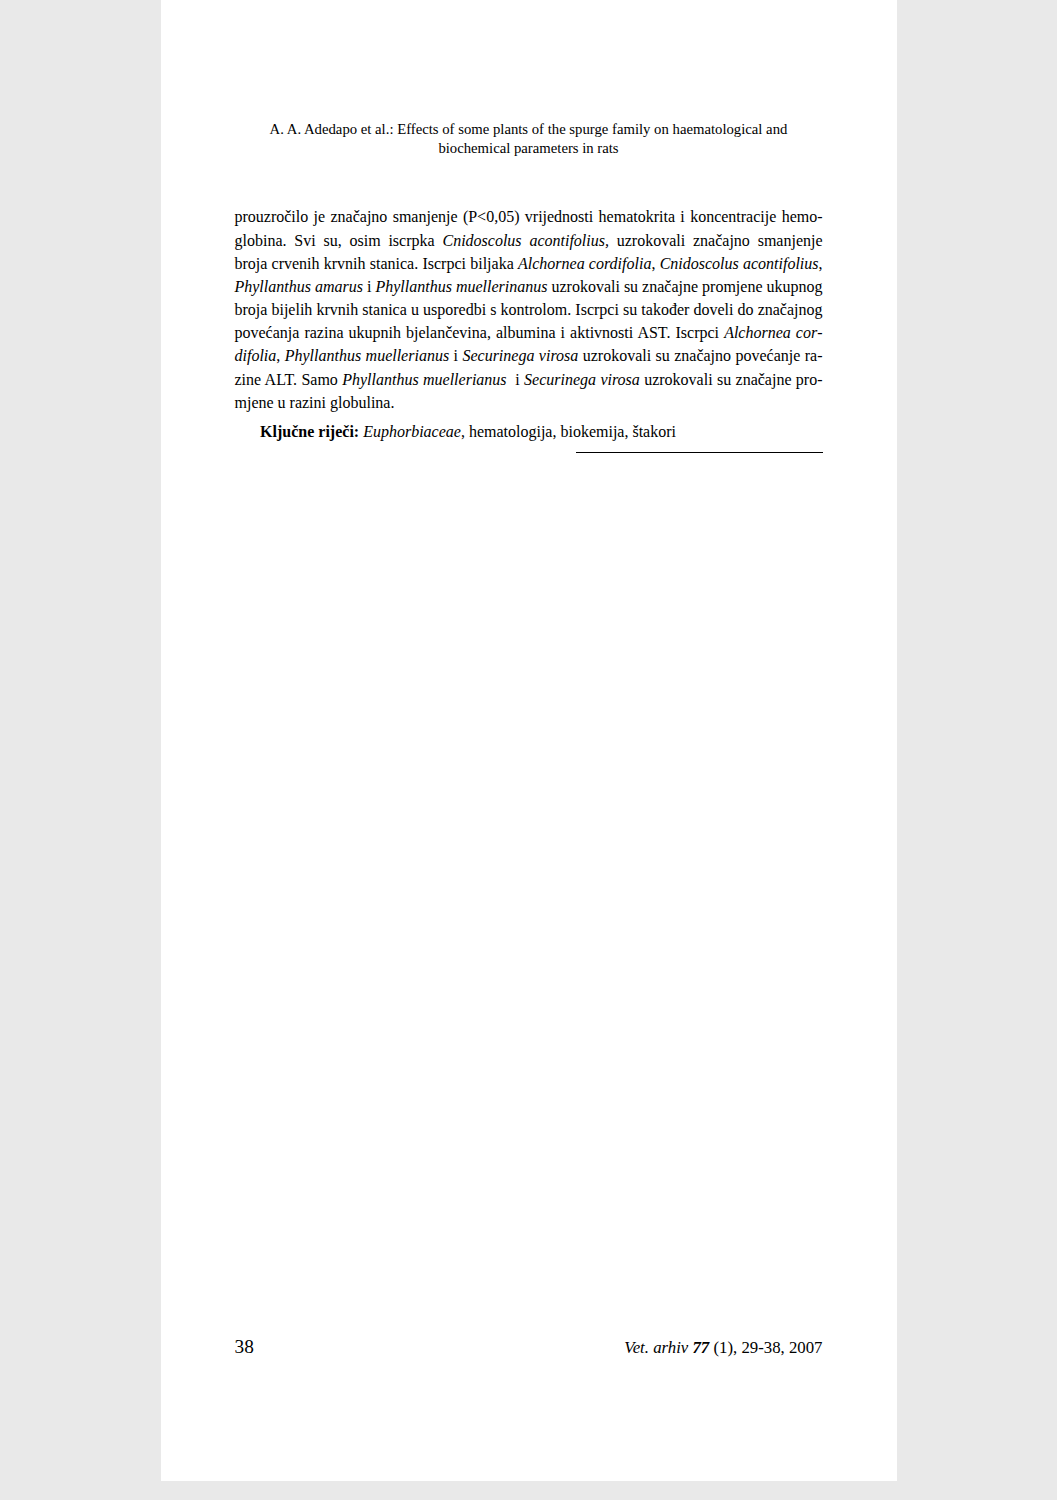A. A. Adedapo et al.: Effects of some plants of the spurge family on haematological and biochemical parameters in rats
prouzročilo je značajno smanjenje (P<0,05) vrijednosti hematokrita i koncentracije hemoglobina. Svi su, osim iscrpka Cnidoscolus acontifolius, uzrokovali značajno smanjenje broja crvenih krvnih stanica. Iscrpci biljaka Alchornea cordifolia, Cnidoscolus acontifolius, Phyllanthus amarus i Phyllanthus muellerinanus uzrokovali su značajne promjene ukupnog broja bijelih krvnih stanica u usporedbi s kontrolom. Iscrpci su također doveli do značajnog povećanja razina ukupnih bjelančevina, albumina i aktivnosti AST. Iscrpci Alchornea cordifolia, Phyllanthus muellerianus i Securinega virosa uzrokovali su značajno povećanje razine ALT. Samo Phyllanthus muellerianus i Securinega virosa uzrokovali su značajne promjene u razini globulina.
Ključne riječi: Euphorbiaceae, hematologija, biokemija, štakori
38
Vet. arhiv 77 (1), 29-38, 2007